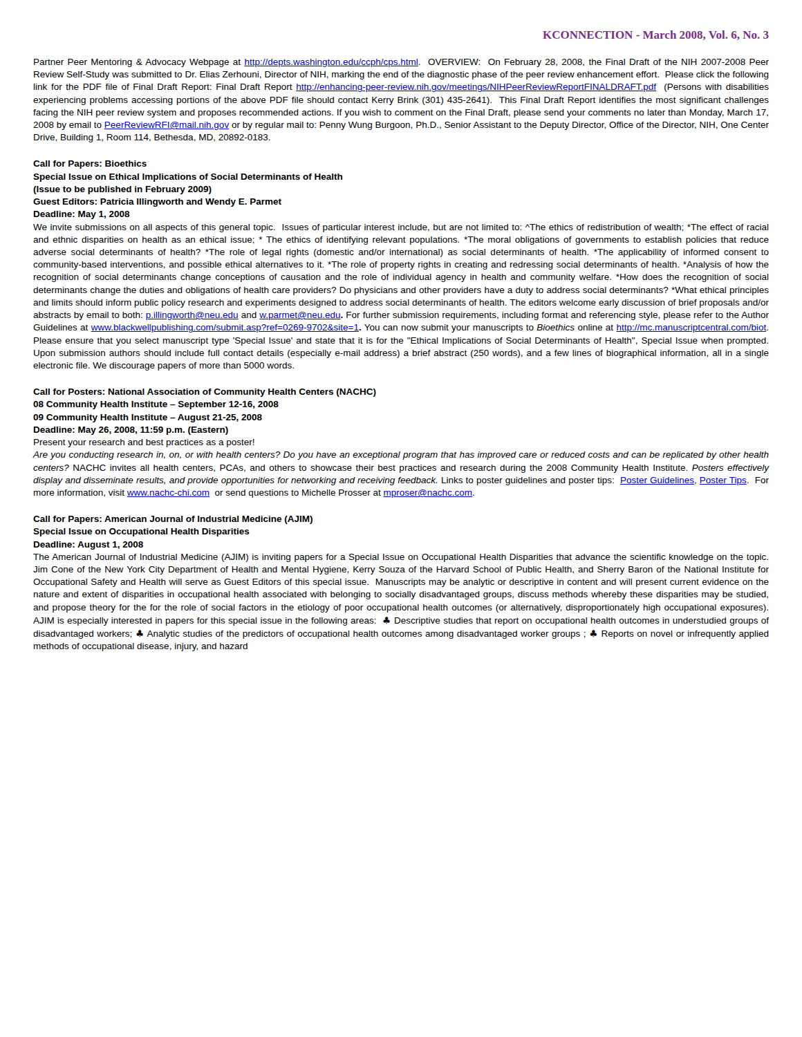KCONNECTION - March 2008, Vol. 6, No. 3
Partner Peer Mentoring & Advocacy Webpage at http://depts.washington.edu/ccph/cps.html. OVERVIEW: On February 28, 2008, the Final Draft of the NIH 2007-2008 Peer Review Self-Study was submitted to Dr. Elias Zerhouni, Director of NIH, marking the end of the diagnostic phase of the peer review enhancement effort. Please click the following link for the PDF file of Final Draft Report: Final Draft Report http://enhancing-peer-review.nih.gov/meetings/NIHPeerReviewReportFINALDRAFT.pdf (Persons with disabilities experiencing problems accessing portions of the above PDF file should contact Kerry Brink (301) 435-2641). This Final Draft Report identifies the most significant challenges facing the NIH peer review system and proposes recommended actions. If you wish to comment on the Final Draft, please send your comments no later than Monday, March 17, 2008 by email to PeerReviewRFI@mail.nih.gov or by regular mail to: Penny Wung Burgoon, Ph.D., Senior Assistant to the Deputy Director, Office of the Director, NIH, One Center Drive, Building 1, Room 114, Bethesda, MD, 20892-0183.
Call for Papers: Bioethics
Special Issue on Ethical Implications of Social Determinants of Health
(Issue to be published in February 2009)
Guest Editors: Patricia Illingworth and Wendy E. Parmet
Deadline: May 1, 2008
We invite submissions on all aspects of this general topic. Issues of particular interest include, but are not limited to: ^The ethics of redistribution of wealth; *The effect of racial and ethnic disparities on health as an ethical issue; * The ethics of identifying relevant populations. *The moral obligations of governments to establish policies that reduce adverse social determinants of health? *The role of legal rights (domestic and/or international) as social determinants of health. *The applicability of informed consent to community-based interventions, and possible ethical alternatives to it. *The role of property rights in creating and redressing social determinants of health. *Analysis of how the recognition of social determinants change conceptions of causation and the role of individual agency in health and community welfare. *How does the recognition of social determinants change the duties and obligations of health care providers? Do physicians and other providers have a duty to address social determinants? *What ethical principles and limits should inform public policy research and experiments designed to address social determinants of health. The editors welcome early discussion of brief proposals and/or abstracts by email to both: p.illingworth@neu.edu and w.parmet@neu.edu. For further submission requirements, including format and referencing style, please refer to the Author Guidelines at www.blackwellpublishing.com/submit.asp?ref=0269-9702&site=1. You can now submit your manuscripts to Bioethics online at http://mc.manuscriptcentral.com/biot. Please ensure that you select manuscript type 'Special Issue' and state that it is for the "Ethical Implications of Social Determinants of Health", Special Issue when prompted. Upon submission authors should include full contact details (especially e-mail address) a brief abstract (250 words), and a few lines of biographical information, all in a single electronic file. We discourage papers of more than 5000 words.
Call for Posters: National Association of Community Health Centers (NACHC)
08 Community Health Institute – September 12-16, 2008
09 Community Health Institute – August 21-25, 2008
Deadline: May 26, 2008, 11:59 p.m. (Eastern)
Present your research and best practices as a poster!
Are you conducting research in, on, or with health centers? Do you have an exceptional program that has improved care or reduced costs and can be replicated by other health centers? NACHC invites all health centers, PCAs, and others to showcase their best practices and research during the 2008 Community Health Institute. Posters effectively display and disseminate results, and provide opportunities for networking and receiving feedback. Links to poster guidelines and poster tips: Poster Guidelines, Poster Tips. For more information, visit www.nachc-chi.com or send questions to Michelle Prosser at mproser@nachc.com.
Call for Papers: American Journal of Industrial Medicine (AJIM)
Special Issue on Occupational Health Disparities
Deadline: August 1, 2008
The American Journal of Industrial Medicine (AJIM) is inviting papers for a Special Issue on Occupational Health Disparities that advance the scientific knowledge on the topic. Jim Cone of the New York City Department of Health and Mental Hygiene, Kerry Souza of the Harvard School of Public Health, and Sherry Baron of the National Institute for Occupational Safety and Health will serve as Guest Editors of this special issue. Manuscripts may be analytic or descriptive in content and will present current evidence on the nature and extent of disparities in occupational health associated with belonging to socially disadvantaged groups, discuss methods whereby these disparities may be studied, and propose theory for the for the role of social factors in the etiology of poor occupational health outcomes (or alternatively, disproportionately high occupational exposures). AJIM is especially interested in papers for this special issue in the following areas: ♣ Descriptive studies that report on occupational health outcomes in understudied groups of disadvantaged workers; ♣ Analytic studies of the predictors of occupational health outcomes among disadvantaged worker groups ; ♣ Reports on novel or infrequently applied methods of occupational disease, injury, and hazard